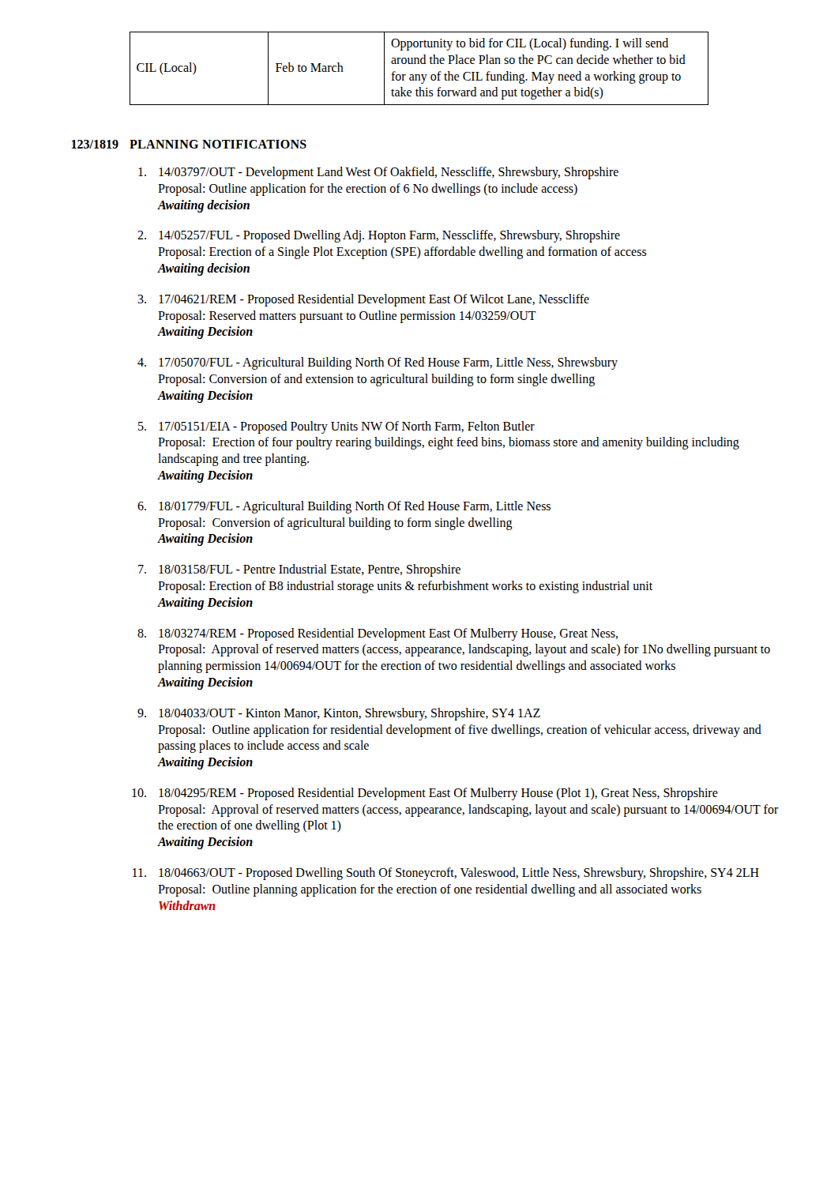| CIL (Local) | Feb to March | Opportunity to bid for CIL (Local) funding. I will send around the Place Plan so the PC can decide whether to bid for any of the CIL funding. May need a working group to take this forward and put together a bid(s) |
123/1819
PLANNING NOTIFICATIONS
14/03797/OUT - Development Land West Of Oakfield, Nesscliffe, Shrewsbury, Shropshire
Proposal: Outline application for the erection of 6 No dwellings (to include access)
Awaiting decision
14/05257/FUL - Proposed Dwelling Adj. Hopton Farm, Nesscliffe, Shrewsbury, Shropshire
Proposal: Erection of a Single Plot Exception (SPE) affordable dwelling and formation of access
Awaiting decision
17/04621/REM - Proposed Residential Development East Of Wilcot Lane, Nesscliffe
Proposal: Reserved matters pursuant to Outline permission 14/03259/OUT
Awaiting Decision
17/05070/FUL - Agricultural Building North Of Red House Farm, Little Ness, Shrewsbury
Proposal: Conversion of and extension to agricultural building to form single dwelling
Awaiting Decision
17/05151/EIA - Proposed Poultry Units NW Of North Farm, Felton Butler
Proposal: Erection of four poultry rearing buildings, eight feed bins, biomass store and amenity building including landscaping and tree planting.
Awaiting Decision
18/01779/FUL - Agricultural Building North Of Red House Farm, Little Ness
Proposal: Conversion of agricultural building to form single dwelling
Awaiting Decision
18/03158/FUL - Pentre Industrial Estate, Pentre, Shropshire
Proposal: Erection of B8 industrial storage units & refurbishment works to existing industrial unit
Awaiting Decision
18/03274/REM - Proposed Residential Development East Of Mulberry House, Great Ness,
Proposal: Approval of reserved matters (access, appearance, landscaping, layout and scale) for 1No dwelling pursuant to planning permission 14/00694/OUT for the erection of two residential dwellings and associated works
Awaiting Decision
18/04033/OUT - Kinton Manor, Kinton, Shrewsbury, Shropshire, SY4 1AZ
Proposal: Outline application for residential development of five dwellings, creation of vehicular access, driveway and passing places to include access and scale
Awaiting Decision
18/04295/REM - Proposed Residential Development East Of Mulberry House (Plot 1), Great Ness, Shropshire
Proposal: Approval of reserved matters (access, appearance, landscaping, layout and scale) pursuant to 14/00694/OUT for the erection of one dwelling (Plot 1)
Awaiting Decision
18/04663/OUT - Proposed Dwelling South Of Stoneycroft, Valeswood, Little Ness, Shrewsbury, Shropshire, SY4 2LH
Proposal: Outline planning application for the erection of one residential dwelling and all associated works
Withdrawn